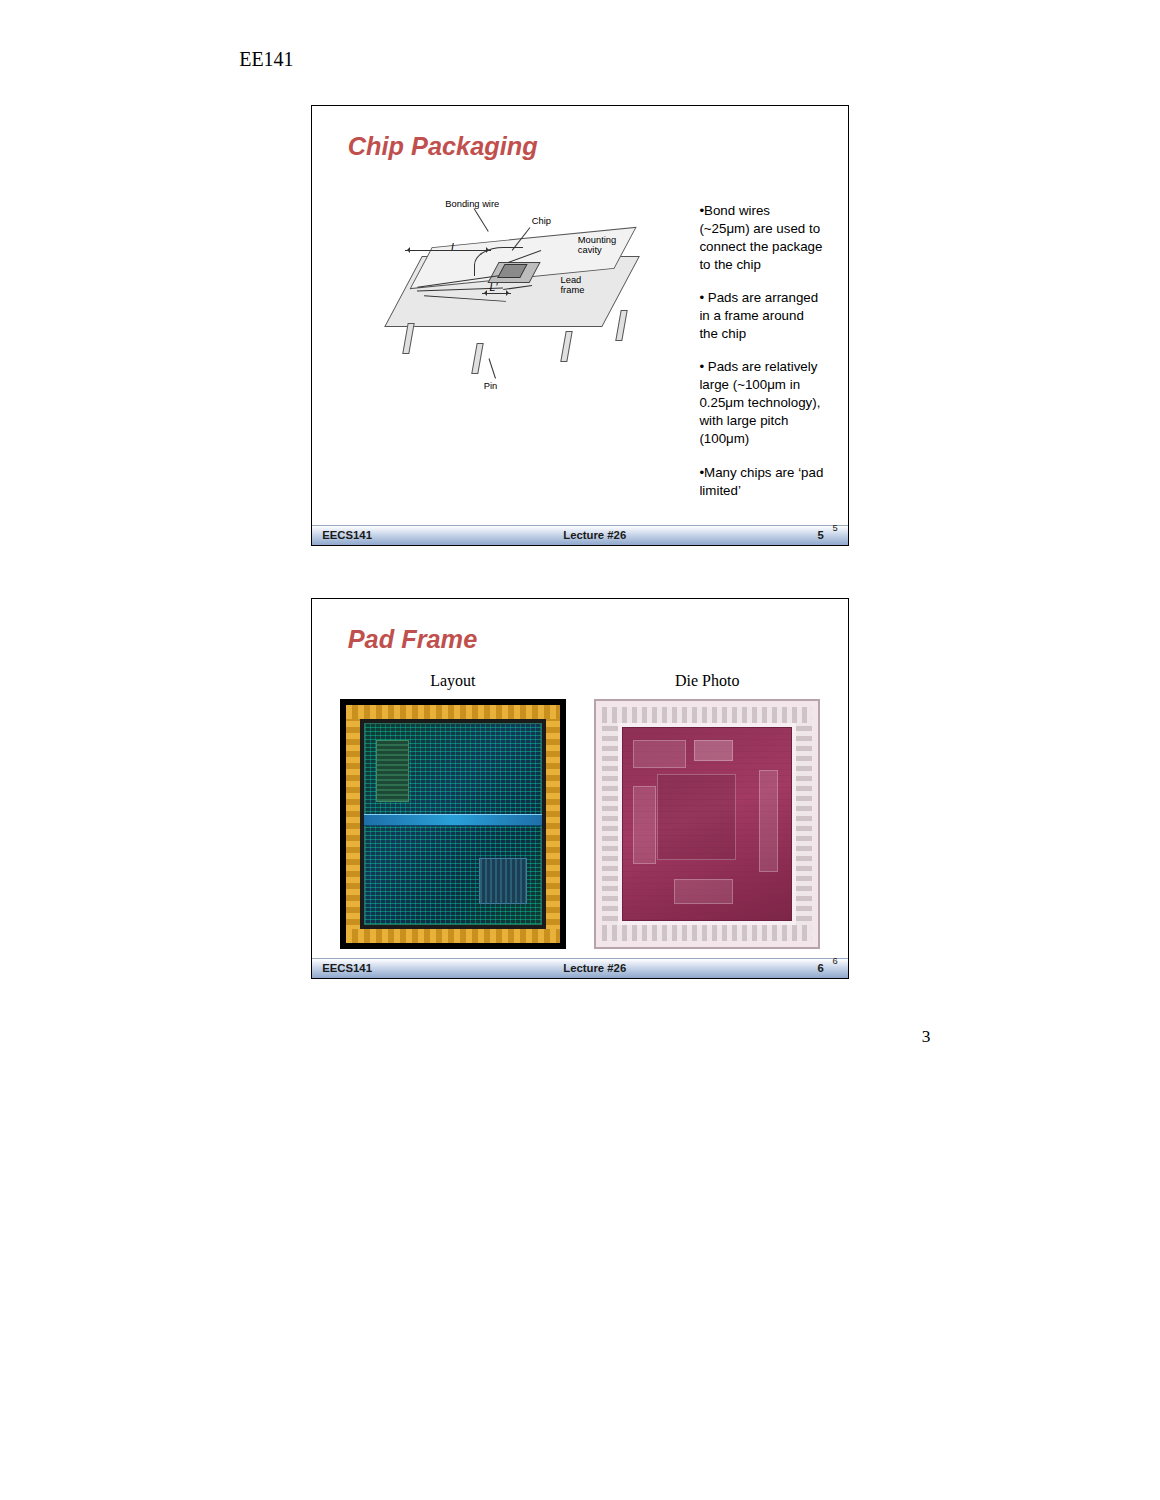EE141
Chip Packaging
Bonding wire
Chip
Mounting
cavity
Lead
frame
Pin
L
L′
•Bond wires (~25μm) are used to connect the package to the chip
• Pads are arranged in a frame around the chip
• Pads are relatively large (~100μm in 0.25μm technology), with large pitch (100μm)
•Many chips are ‘pad limited’
EECS141 Lecture #26 55
Pad Frame
Layout
Die Photo
EECS141 Lecture #26 66
3